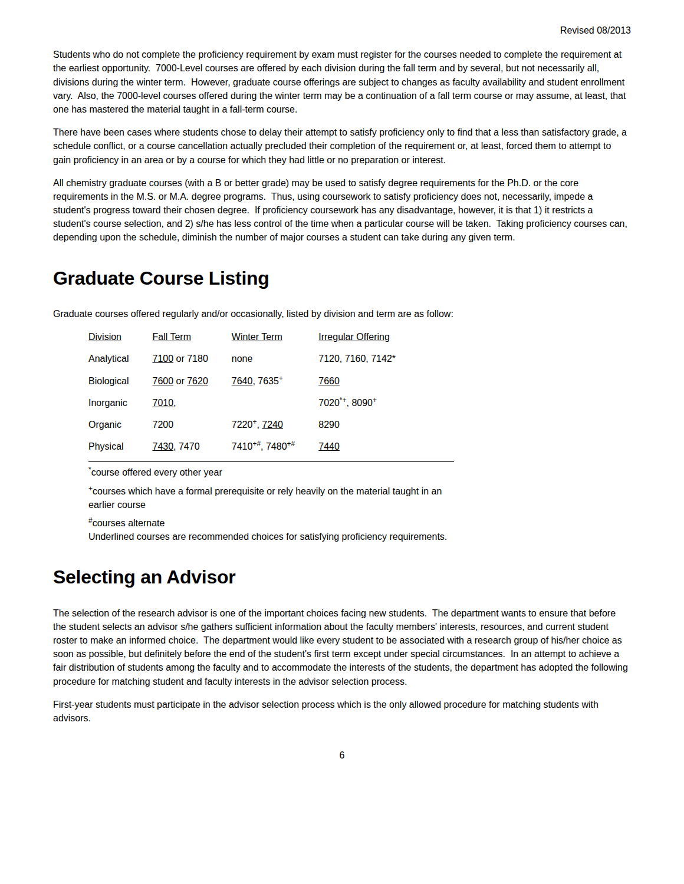Revised 08/2013
Students who do not complete the proficiency requirement by exam must register for the courses needed to complete the requirement at the earliest opportunity. 7000-Level courses are offered by each division during the fall term and by several, but not necessarily all, divisions during the winter term. However, graduate course offerings are subject to changes as faculty availability and student enrollment vary. Also, the 7000-level courses offered during the winter term may be a continuation of a fall term course or may assume, at least, that one has mastered the material taught in a fall-term course.
There have been cases where students chose to delay their attempt to satisfy proficiency only to find that a less than satisfactory grade, a schedule conflict, or a course cancellation actually precluded their completion of the requirement or, at least, forced them to attempt to gain proficiency in an area or by a course for which they had little or no preparation or interest.
All chemistry graduate courses (with a B or better grade) may be used to satisfy degree requirements for the Ph.D. or the core requirements in the M.S. or M.A. degree programs. Thus, using coursework to satisfy proficiency does not, necessarily, impede a student's progress toward their chosen degree. If proficiency coursework has any disadvantage, however, it is that 1) it restricts a student's course selection, and 2) s/he has less control of the time when a particular course will be taken. Taking proficiency courses can, depending upon the schedule, diminish the number of major courses a student can take during any given term.
Graduate Course Listing
Graduate courses offered regularly and/or occasionally, listed by division and term are as follow:
| Division | Fall Term | Winter Term | Irregular Offering |
| --- | --- | --- | --- |
| Analytical | 7100 or 7180 | none | 7120, 7160, 7142* |
| Biological | 7600 or 7620 | 7640 , 7635 + | 7660 |
| Inorganic | 7010 , | | 7020 *+ , 8090 + |
| Organic | 7200 | 7220 + , 7240 | 8290 |
| Physical | 7430 , 7470 | 7410 +# , 7480 +# | 7440 |
*course offered every other year
+courses which have a formal prerequisite or rely heavily on the material taught in an earlier course
#courses alternate
Underlined courses are recommended choices for satisfying proficiency requirements.
Selecting an Advisor
The selection of the research advisor is one of the important choices facing new students. The department wants to ensure that before the student selects an advisor s/he gathers sufficient information about the faculty members' interests, resources, and current student roster to make an informed choice. The department would like every student to be associated with a research group of his/her choice as soon as possible, but definitely before the end of the student's first term except under special circumstances. In an attempt to achieve a fair distribution of students among the faculty and to accommodate the interests of the students, the department has adopted the following procedure for matching student and faculty interests in the advisor selection process.
First-year students must participate in the advisor selection process which is the only allowed procedure for matching students with advisors.
6